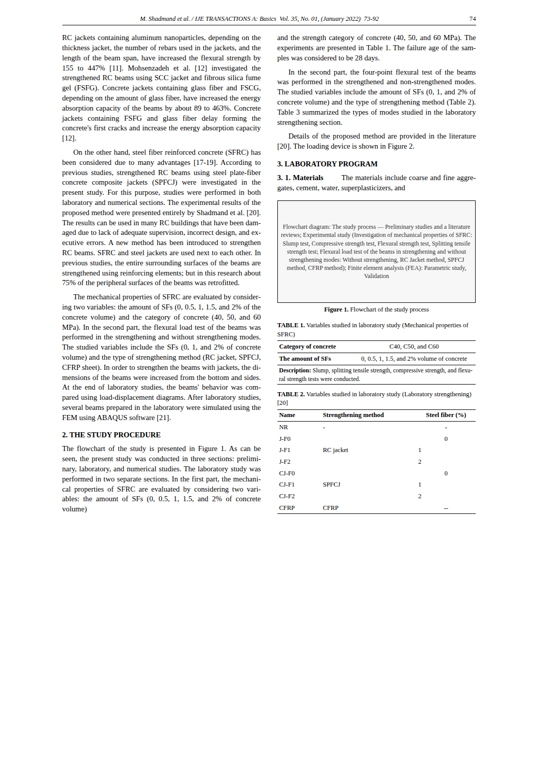M. Shadmand et al. / IJE TRANSACTIONS A: Basics Vol. 35, No. 01, (January 2022) 73-92
74
RC jackets containing aluminum nanoparticles, depending on the thickness jacket, the number of rebars used in the jackets, and the length of the beam span, have increased the flexural strength by 155 to 447% [11]. Mohsenzadeh et al. [12] investigated the strengthened RC beams using SCC jacket and fibrous silica fume gel (FSFG). Concrete jackets containing glass fiber and FSCG, depending on the amount of glass fiber, have increased the energy absorption capacity of the beams by about 89 to 463%. Concrete jackets containing FSFG and glass fiber delay forming the concrete's first cracks and increase the energy absorption capacity [12].
On the other hand, steel fiber reinforced concrete (SFRC) has been considered due to many advantages [17-19]. According to previous studies, strengthened RC beams using steel plate-fiber concrete composite jackets (SPFCJ) were investigated in the present study. For this purpose, studies were performed in both laboratory and numerical sections. The experimental results of the proposed method were presented entirely by Shadmand et al. [20]. The results can be used in many RC buildings that have been damaged due to lack of adequate supervision, incorrect design, and executive errors. A new method has been introduced to strengthen RC beams. SFRC and steel jackets are used next to each other. In previous studies, the entire surrounding surfaces of the beams are strengthened using reinforcing elements; but in this research about 75% of the peripheral surfaces of the beams was retrofitted.
The mechanical properties of SFRC are evaluated by considering two variables: the amount of SFs (0, 0.5, 1, 1.5, and 2% of the concrete volume) and the category of concrete (40, 50, and 60 MPa). In the second part, the flexural load test of the beams was performed in the strengthening and without strengthening modes. The studied variables include the SFs (0, 1, and 2% of concrete volume) and the type of strengthening method (RC jacket, SPFCJ, CFRP sheet). In order to strengthen the beams with jackets, the dimensions of the beams were increased from the bottom and sides. At the end of laboratory studies, the beams' behavior was compared using load-displacement diagrams. After laboratory studies, several beams prepared in the laboratory were simulated using the FEM using ABAQUS software [21].
2. THE STUDY PROCEDURE
The flowchart of the study is presented in Figure 1. As can be seen, the present study was conducted in three sections: preliminary, laboratory, and numerical studies. The laboratory study was performed in two separate sections. In the first part, the mechanical properties of SFRC are evaluated by considering two variables: the amount of SFs (0, 0.5, 1, 1.5, and 2% of concrete volume)
and the strength category of concrete (40, 50, and 60 MPa). The experiments are presented in Table 1. The failure age of the samples was considered to be 28 days.
In the second part, the four-point flexural test of the beams was performed in the strengthened and non-strengthened modes. The studied variables include the amount of SFs (0, 1, and 2% of concrete volume) and the type of strengthening method (Table 2). Table 3 summarized the types of modes studied in the laboratory strengthening section.
Details of the proposed method are provided in the literature [20]. The loading device is shown in Figure 2.
3. LABORATORY PROGRAM
3. 1. Materials The materials include coarse and fine aggregates, cement, water, superplasticizers, and
Flowchart diagram: The study process — Preliminary studies and a literature reviews; Experimental study (Investigation of mechanical properties of SFRC: Slump test, Compressive strength test, Flexural strength test, Splitting tensile strength test; Flexural load test of the beams in strengthening and without strengthening modes: Without strengthening, RC Jacket method, SPFCJ method, CFRP method); Finite element analysis (FEA): Parametric study, Validation
Figure 1. Flowchart of the study process
TABLE 1. Variables studied in laboratory study (Mechanical properties of SFRC)
| Category of concrete | C40, C50, and C60 |
| The amount of SFs | 0, 0.5, 1, 1.5, and 2% volume of concrete |
| Description: Slump, splitting tensile strength, compressive strength, and flexural strength tests were conducted. |
TABLE 2. Variables studied in laboratory study (Laboratory strengthening) [20]
| Name | Strengthening method | Steel fiber (%) |
| --- | --- | --- |
| NR | - | - |
| J-F0 | RC jacket | 0 |
| J-F1 | 1 |
| J-F2 | 2 |
| CJ-F0 | SPFCJ | 0 |
| CJ-F1 | 1 |
| CJ-F2 | 2 |
| CFRP | CFRP | -- |